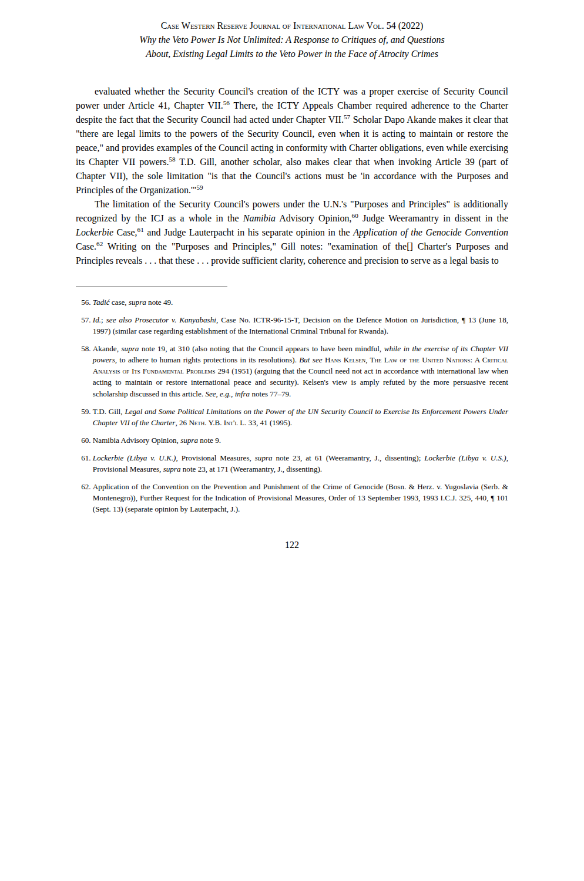Case Western Reserve Journal of International Law Vol. 54 (2022)
Why the Veto Power Is Not Unlimited: A Response to Critiques of, and Questions
About, Existing Legal Limits to the Veto Power in the Face of Atrocity Crimes
evaluated whether the Security Council's creation of the ICTY was a proper exercise of Security Council power under Article 41, Chapter VII.56 There, the ICTY Appeals Chamber required adherence to the Charter despite the fact that the Security Council had acted under Chapter VII.57 Scholar Dapo Akande makes it clear that "there are legal limits to the powers of the Security Council, even when it is acting to maintain or restore the peace," and provides examples of the Council acting in conformity with Charter obligations, even while exercising its Chapter VII powers.58 T.D. Gill, another scholar, also makes clear that when invoking Article 39 (part of Chapter VII), the sole limitation "is that the Council's actions must be 'in accordance with the Purposes and Principles of the Organization.'"59
The limitation of the Security Council's powers under the U.N.'s "Purposes and Principles" is additionally recognized by the ICJ as a whole in the Namibia Advisory Opinion,60 Judge Weeramantry in dissent in the Lockerbie Case,61 and Judge Lauterpacht in his separate opinion in the Application of the Genocide Convention Case.62 Writing on the "Purposes and Principles," Gill notes: "examination of the[] Charter's Purposes and Principles reveals . . . that these . . . provide sufficient clarity, coherence and precision to serve as a legal basis to
Tadić case, supra note 49.
Id.; see also Prosecutor v. Kanyabashi, Case No. ICTR-96-15-T, Decision on the Defence Motion on Jurisdiction, ¶ 13 (June 18, 1997) (similar case regarding establishment of the International Criminal Tribunal for Rwanda).
Akande, supra note 19, at 310 (also noting that the Council appears to have been mindful, while in the exercise of its Chapter VII powers, to adhere to human rights protections in its resolutions). But see Hans Kelsen, The Law of the United Nations: A Critical Analysis of Its Fundamental Problems 294 (1951) (arguing that the Council need not act in accordance with international law when acting to maintain or restore international peace and security). Kelsen's view is amply refuted by the more persuasive recent scholarship discussed in this article. See, e.g., infra notes 77–79.
T.D. Gill, Legal and Some Political Limitations on the Power of the UN Security Council to Exercise Its Enforcement Powers Under Chapter VII of the Charter, 26 Neth. Y.B. Int'l L. 33, 41 (1995).
Namibia Advisory Opinion, supra note 9.
Lockerbie (Libya v. U.K.), Provisional Measures, supra note 23, at 61 (Weeramantry, J., dissenting); Lockerbie (Libya v. U.S.), Provisional Measures, supra note 23, at 171 (Weeramantry, J., dissenting).
Application of the Convention on the Prevention and Punishment of the Crime of Genocide (Bosn. & Herz. v. Yugoslavia (Serb. & Montenegro)), Further Request for the Indication of Provisional Measures, Order of 13 September 1993, 1993 I.C.J. 325, 440, ¶ 101 (Sept. 13) (separate opinion by Lauterpacht, J.).
122